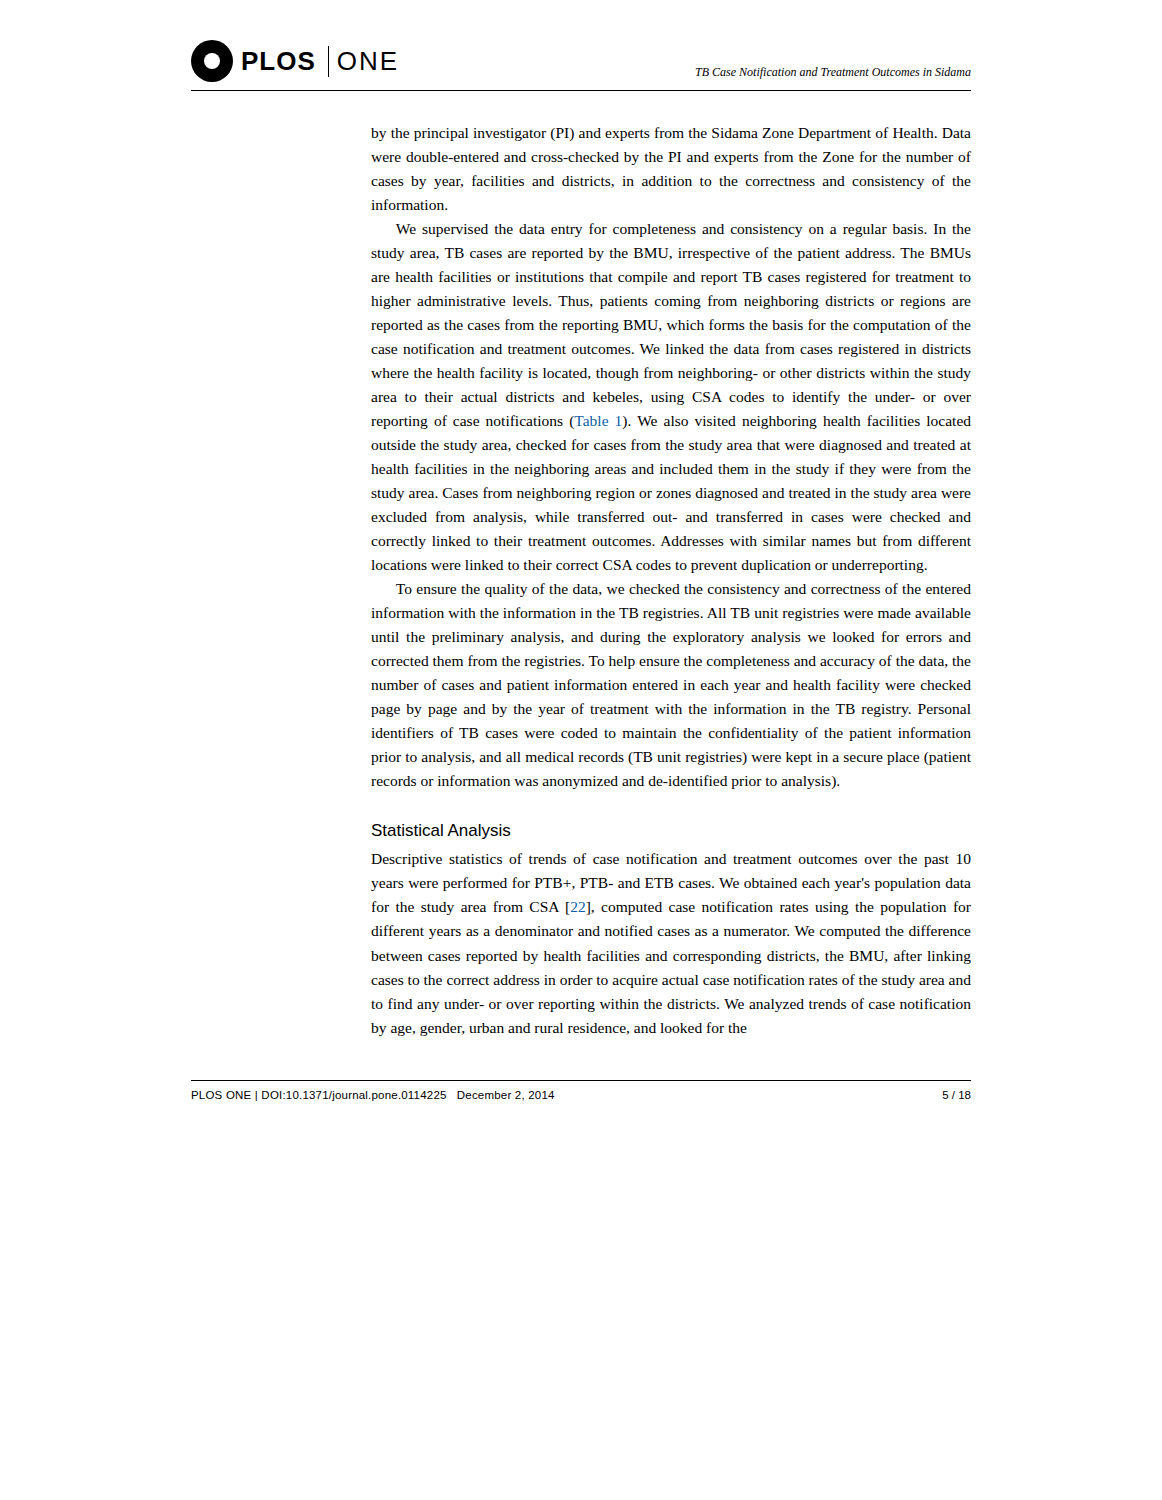PLOS ONE
TB Case Notification and Treatment Outcomes in Sidama
by the principal investigator (PI) and experts from the Sidama Zone Department of Health. Data were double-entered and cross-checked by the PI and experts from the Zone for the number of cases by year, facilities and districts, in addition to the correctness and consistency of the information.
We supervised the data entry for completeness and consistency on a regular basis. In the study area, TB cases are reported by the BMU, irrespective of the patient address. The BMUs are health facilities or institutions that compile and report TB cases registered for treatment to higher administrative levels. Thus, patients coming from neighboring districts or regions are reported as the cases from the reporting BMU, which forms the basis for the computation of the case notification and treatment outcomes. We linked the data from cases registered in districts where the health facility is located, though from neighboring- or other districts within the study area to their actual districts and kebeles, using CSA codes to identify the under- or over reporting of case notifications (Table 1). We also visited neighboring health facilities located outside the study area, checked for cases from the study area that were diagnosed and treated at health facilities in the neighboring areas and included them in the study if they were from the study area. Cases from neighboring region or zones diagnosed and treated in the study area were excluded from analysis, while transferred out- and transferred in cases were checked and correctly linked to their treatment outcomes. Addresses with similar names but from different locations were linked to their correct CSA codes to prevent duplication or underreporting.
To ensure the quality of the data, we checked the consistency and correctness of the entered information with the information in the TB registries. All TB unit registries were made available until the preliminary analysis, and during the exploratory analysis we looked for errors and corrected them from the registries. To help ensure the completeness and accuracy of the data, the number of cases and patient information entered in each year and health facility were checked page by page and by the year of treatment with the information in the TB registry. Personal identifiers of TB cases were coded to maintain the confidentiality of the patient information prior to analysis, and all medical records (TB unit registries) were kept in a secure place (patient records or information was anonymized and de-identified prior to analysis).
Statistical Analysis
Descriptive statistics of trends of case notification and treatment outcomes over the past 10 years were performed for PTB+, PTB- and ETB cases. We obtained each year's population data for the study area from CSA [22], computed case notification rates using the population for different years as a denominator and notified cases as a numerator. We computed the difference between cases reported by health facilities and corresponding districts, the BMU, after linking cases to the correct address in order to acquire actual case notification rates of the study area and to find any under- or over reporting within the districts. We analyzed trends of case notification by age, gender, urban and rural residence, and looked for the
PLOS ONE | DOI:10.1371/journal.pone.0114225 December 2, 2014
5 / 18